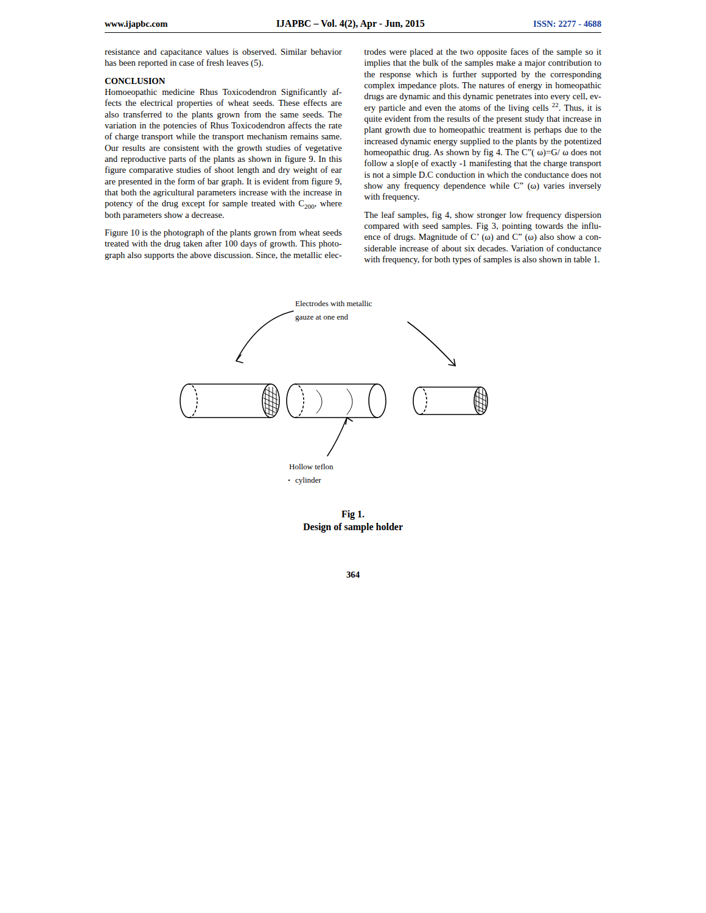www.ijapbc.com IJAPBC – Vol. 4(2), Apr - Jun, 2015 ISSN: 2277 - 4688
resistance and capacitance values is observed. Similar behavior has been reported in case of fresh leaves (5).
Conclusion
Homoeopathic medicine Rhus Toxicodendron Significantly affects the electrical properties of wheat seeds. These effects are also transferred to the plants grown from the same seeds. The variation in the potencies of Rhus Toxicodendron affects the rate of charge transport while the transport mechanism remains same. Our results are consistent with the growth studies of vegetative and reproductive parts of the plants as shown in figure 9. In this figure comparative studies of shoot length and dry weight of ear are presented in the form of bar graph. It is evident from figure 9, that both the agricultural parameters increase with the increase in potency of the drug except for sample treated with C200, where both parameters show a decrease.
Figure 10 is the photograph of the plants grown from wheat seeds treated with the drug taken after 100 days of growth. This photograph also supports the above discussion. Since, the metallic electrodes were placed at the two opposite faces of the sample so it implies that the bulk of the samples make a major contribution to the response which is further supported by the corresponding complex impedance plots. The natures of energy in homeopathic drugs are dynamic and this dynamic penetrates into every cell, every particle and even the atoms of the living cells 22. Thus, it is quite evident from the results of the present study that increase in plant growth due to homeopathic treatment is perhaps due to the increased dynamic energy supplied to the plants by the potentized homeopathic drug. As shown by fig 4. The C”( ω)=G/ ω does not follow a slop[e of exactly -1 manifesting that the charge transport is not a simple D.C conduction in which the conductance does not show any frequency dependence while C” (ω) varies inversely with frequency.
The leaf samples, fig 4, show stronger low frequency dispersion compared with seed samples. Fig 3, pointing towards the influence of drugs. Magnitude of C’ (ω) and C” (ω) also show a considerable increase of about six decades. Variation of conductance with frequency, for both types of samples is also shown in table 1.
Electrodes with metallic gauze at one end Hollow teflon cylinder
Fig 1.
Design of sample holder
364